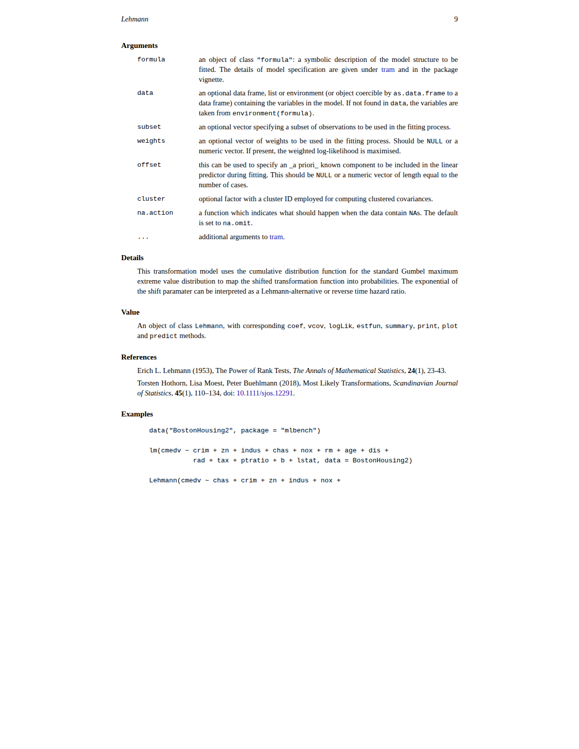Lehmann 9
Arguments
formula
an object of class "formula": a symbolic description of the model structure to be fitted. The details of model specification are given under tram and in the package vignette.
data
an optional data frame, list or environment (or object coercible by as.data.frame to a data frame) containing the variables in the model. If not found in data, the variables are taken from environment(formula).
subset
an optional vector specifying a subset of observations to be used in the fitting process.
weights
an optional vector of weights to be used in the fitting process. Should be NULL or a numeric vector. If present, the weighted log-likelihood is maximised.
offset
this can be used to specify an _a priori_ known component to be included in the linear predictor during fitting. This should be NULL or a numeric vector of length equal to the number of cases.
cluster
optional factor with a cluster ID employed for computing clustered covariances.
na.action
a function which indicates what should happen when the data contain NAs. The default is set to na.omit.
...
additional arguments to tram.
Details
This transformation model uses the cumulative distribution function for the standard Gumbel maximum extreme value distribution to map the shifted transformation function into probabilities. The exponential of the shift paramater can be interpreted as a Lehmann-alternative or reverse time hazard ratio.
Value
An object of class Lehmann, with corresponding coef, vcov, logLik, estfun, summary, print, plot and predict methods.
References
Erich L. Lehmann (1953), The Power of Rank Tests, The Annals of Mathematical Statistics, 24(1), 23-43.
Torsten Hothorn, Lisa Moest, Peter Buehlmann (2018), Most Likely Transformations, Scandinavian Journal of Statistics, 45(1), 110–134, doi: 10.1111/sjos.12291.
Examples
data("BostonHousing2", package = "mlbench")

lm(cmedv ~ crim + zn + indus + chas + nox + rm + age + dis +
           rad + tax + ptratio + b + lstat, data = BostonHousing2)

Lehmann(cmedv ~ chas + crim + zn + indus + nox +